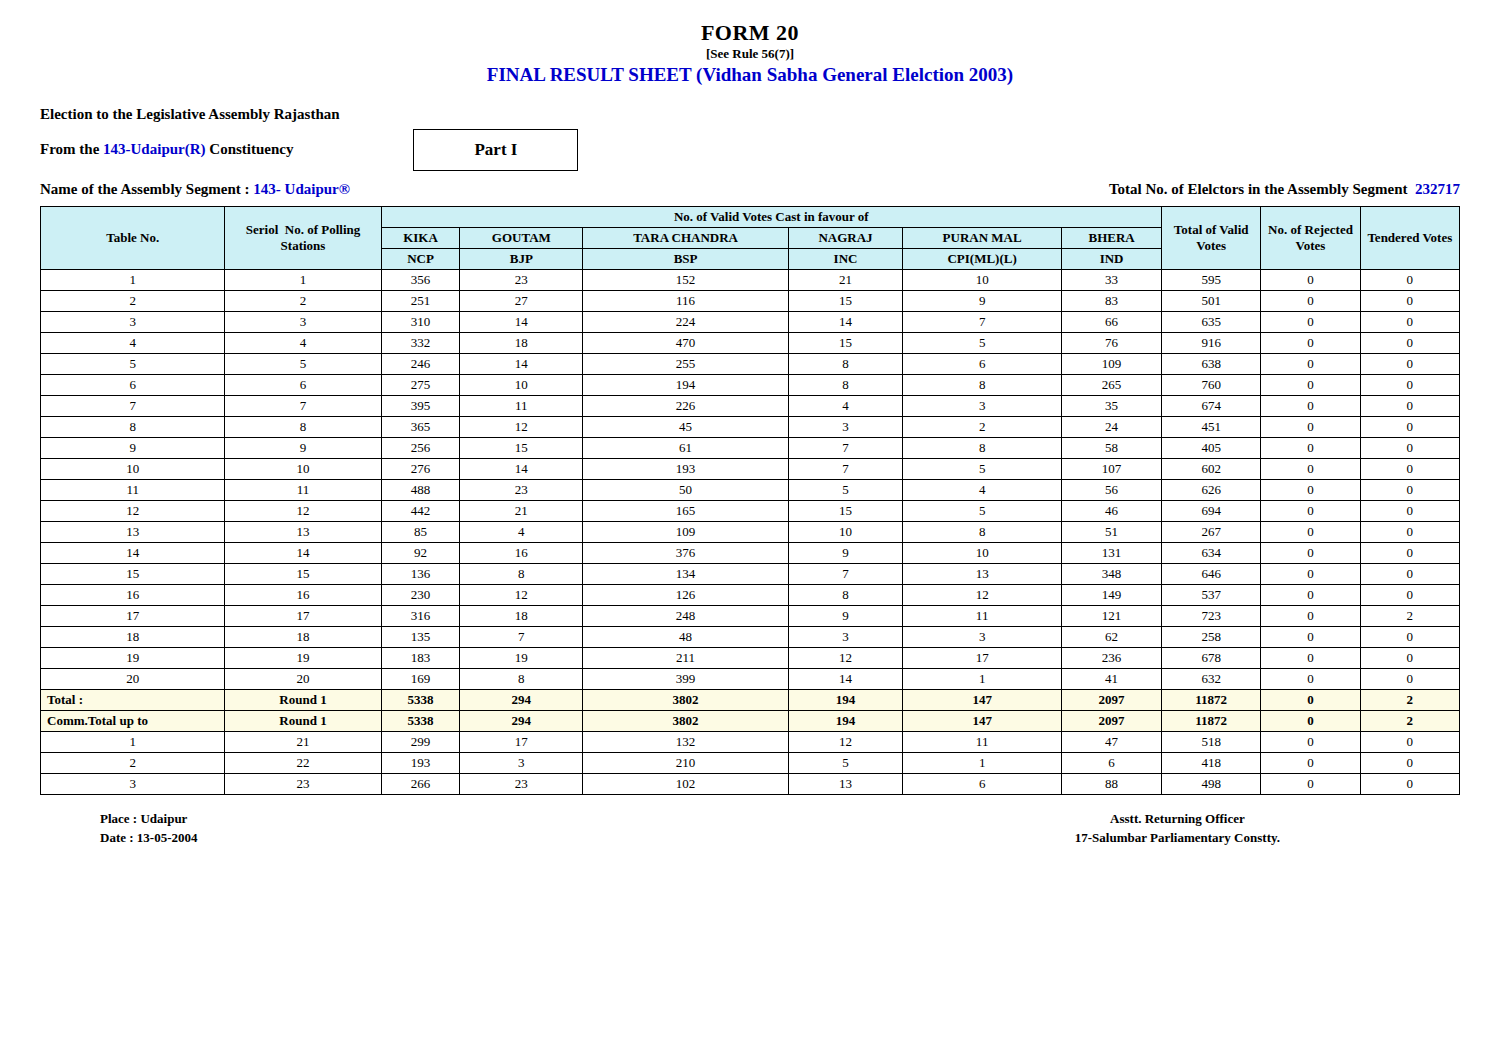FORM 20
[See Rule 56(7)]
FINAL RESULT SHEET (Vidhan Sabha General Elelction 2003)
Election to the Legislative Assembly Rajasthan
From the 143-Udaipur(R) Constituency Part I
Name of the Assembly Segment : 143- Udaipur® Total No. of Elelctors in the Assembly Segment 232717
| Table No. | Seriol No. of Polling Stations | No. of Valid Votes Cast in favour of | Total of Valid Votes | No. of Rejected Votes | Tendered Votes |
| --- | --- | --- | --- | --- | --- |
| KIKA | GOUTAM | TARA CHANDRA | NAGRAJ | PURAN MAL | BHERA |
| NCP | BJP | BSP | INC | CPI(ML)(L) | IND |
| 1 | 1 | 356 | 23 | 152 | 21 | 10 | 33 | 595 | 0 | 0 |
| 2 | 2 | 251 | 27 | 116 | 15 | 9 | 83 | 501 | 0 | 0 |
| 3 | 3 | 310 | 14 | 224 | 14 | 7 | 66 | 635 | 0 | 0 |
| 4 | 4 | 332 | 18 | 470 | 15 | 5 | 76 | 916 | 0 | 0 |
| 5 | 5 | 246 | 14 | 255 | 8 | 6 | 109 | 638 | 0 | 0 |
| 6 | 6 | 275 | 10 | 194 | 8 | 8 | 265 | 760 | 0 | 0 |
| 7 | 7 | 395 | 11 | 226 | 4 | 3 | 35 | 674 | 0 | 0 |
| 8 | 8 | 365 | 12 | 45 | 3 | 2 | 24 | 451 | 0 | 0 |
| 9 | 9 | 256 | 15 | 61 | 7 | 8 | 58 | 405 | 0 | 0 |
| 10 | 10 | 276 | 14 | 193 | 7 | 5 | 107 | 602 | 0 | 0 |
| 11 | 11 | 488 | 23 | 50 | 5 | 4 | 56 | 626 | 0 | 0 |
| 12 | 12 | 442 | 21 | 165 | 15 | 5 | 46 | 694 | 0 | 0 |
| 13 | 13 | 85 | 4 | 109 | 10 | 8 | 51 | 267 | 0 | 0 |
| 14 | 14 | 92 | 16 | 376 | 9 | 10 | 131 | 634 | 0 | 0 |
| 15 | 15 | 136 | 8 | 134 | 7 | 13 | 348 | 646 | 0 | 0 |
| 16 | 16 | 230 | 12 | 126 | 8 | 12 | 149 | 537 | 0 | 0 |
| 17 | 17 | 316 | 18 | 248 | 9 | 11 | 121 | 723 | 0 | 2 |
| 18 | 18 | 135 | 7 | 48 | 3 | 3 | 62 | 258 | 0 | 0 |
| 19 | 19 | 183 | 19 | 211 | 12 | 17 | 236 | 678 | 0 | 0 |
| 20 | 20 | 169 | 8 | 399 | 14 | 1 | 41 | 632 | 0 | 0 |
| Total : | Round 1 | 5338 | 294 | 3802 | 194 | 147 | 2097 | 11872 | 0 | 2 |
| Comm.Total up to | Round 1 | 5338 | 294 | 3802 | 194 | 147 | 2097 | 11872 | 0 | 2 |
| 1 | 21 | 299 | 17 | 132 | 12 | 11 | 47 | 518 | 0 | 0 |
| 2 | 22 | 193 | 3 | 210 | 5 | 1 | 6 | 418 | 0 | 0 |
| 3 | 23 | 266 | 23 | 102 | 13 | 6 | 88 | 498 | 0 | 0 |
Place : Udaipur
Date : 13-05-2004
Asstt. Returning Officer
17-Salumbar Parliamentary Constty.